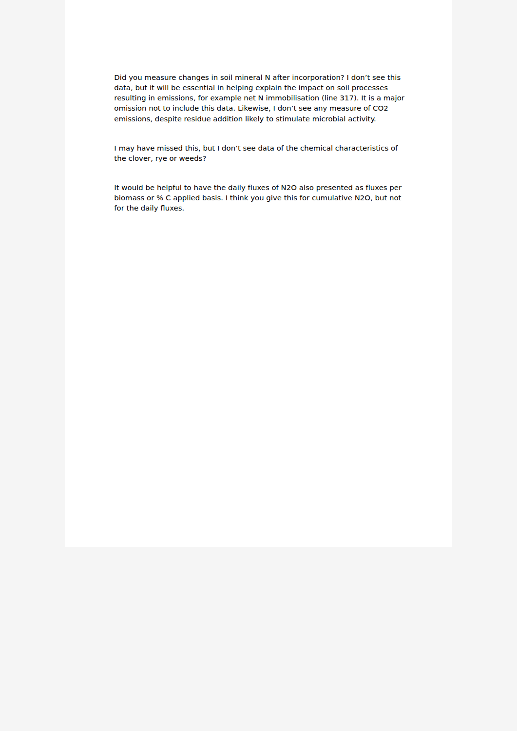Did you measure changes in soil mineral N after incorporation? I don’t see this data, but it will be essential in helping explain the impact on soil processes resulting in emissions, for example net N immobilisation (line 317). It is a major omission not to include this data. Likewise, I don’t see any measure of CO2 emissions, despite residue addition likely to stimulate microbial activity.
I may have missed this, but I don’t see data of the chemical characteristics of the clover, rye or weeds?
It would be helpful to have the daily fluxes of N2O also presented as fluxes per biomass or % C applied basis. I think you give this for cumulative N2O, but not for the daily fluxes.